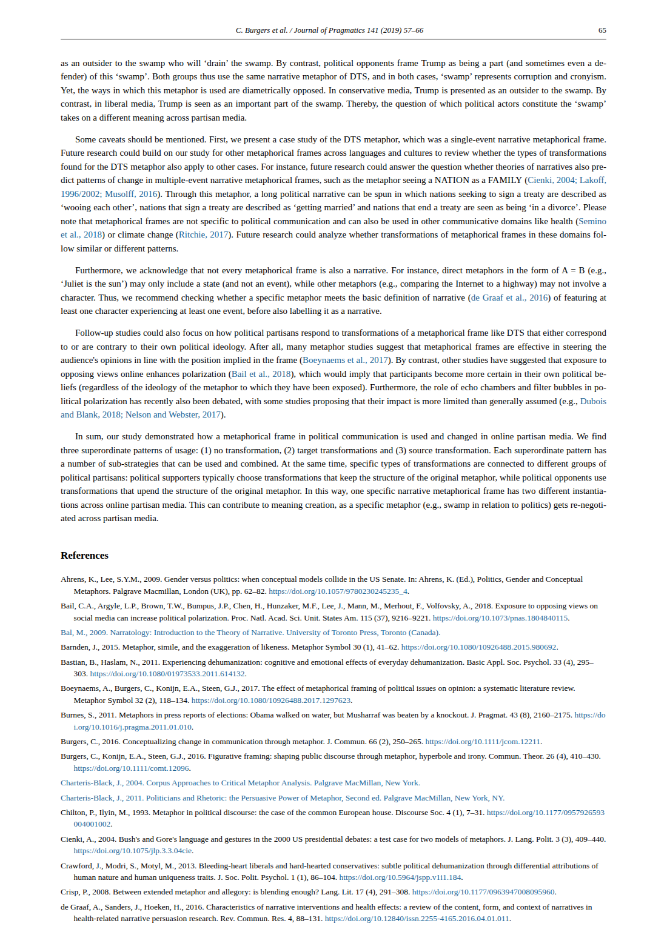C. Burgers et al. / Journal of Pragmatics 141 (2019) 57–66 65
as an outsider to the swamp who will ‘drain’ the swamp. By contrast, political opponents frame Trump as being a part (and sometimes even a defender) of this ‘swamp’. Both groups thus use the same narrative metaphor of DTS, and in both cases, ‘swamp’ represents corruption and cronyism. Yet, the ways in which this metaphor is used are diametrically opposed. In conservative media, Trump is presented as an outsider to the swamp. By contrast, in liberal media, Trump is seen as an important part of the swamp. Thereby, the question of which political actors constitute the ‘swamp’ takes on a different meaning across partisan media.
Some caveats should be mentioned. First, we present a case study of the DTS metaphor, which was a single-event narrative metaphorical frame. Future research could build on our study for other metaphorical frames across languages and cultures to review whether the types of transformations found for the DTS metaphor also apply to other cases. For instance, future research could answer the question whether theories of narratives also predict patterns of change in multiple-event narrative metaphorical frames, such as the metaphor seeing a NATION as a FAMILY (Cienki, 2004; Lakoff, 1996/2002; Musolff, 2016). Through this metaphor, a long political narrative can be spun in which nations seeking to sign a treaty are described as ‘wooing each other’, nations that sign a treaty are described as ‘getting married’ and nations that end a treaty are seen as being ‘in a divorce’. Please note that metaphorical frames are not specific to political communication and can also be used in other communicative domains like health (Semino et al., 2018) or climate change (Ritchie, 2017). Future research could analyze whether transformations of metaphorical frames in these domains follow similar or different patterns.
Furthermore, we acknowledge that not every metaphorical frame is also a narrative. For instance, direct metaphors in the form of A = B (e.g., ‘Juliet is the sun’) may only include a state (and not an event), while other metaphors (e.g., comparing the Internet to a highway) may not involve a character. Thus, we recommend checking whether a specific metaphor meets the basic definition of narrative (de Graaf et al., 2016) of featuring at least one character experiencing at least one event, before also labelling it as a narrative.
Follow-up studies could also focus on how political partisans respond to transformations of a metaphorical frame like DTS that either correspond to or are contrary to their own political ideology. After all, many metaphor studies suggest that metaphorical frames are effective in steering the audience's opinions in line with the position implied in the frame (Boeynaems et al., 2017). By contrast, other studies have suggested that exposure to opposing views online enhances polarization (Bail et al., 2018), which would imply that participants become more certain in their own political beliefs (regardless of the ideology of the metaphor to which they have been exposed). Furthermore, the role of echo chambers and filter bubbles in political polarization has recently also been debated, with some studies proposing that their impact is more limited than generally assumed (e.g., Dubois and Blank, 2018; Nelson and Webster, 2017).
In sum, our study demonstrated how a metaphorical frame in political communication is used and changed in online partisan media. We find three superordinate patterns of usage: (1) no transformation, (2) target transformations and (3) source transformation. Each superordinate pattern has a number of sub-strategies that can be used and combined. At the same time, specific types of transformations are connected to different groups of political partisans: political supporters typically choose transformations that keep the structure of the original metaphor, while political opponents use transformations that upend the structure of the original metaphor. In this way, one specific narrative metaphorical frame has two different instantiations across online partisan media. This can contribute to meaning creation, as a specific metaphor (e.g., swamp in relation to politics) gets re-negotiated across partisan media.
References
Ahrens, K., Lee, S.Y.M., 2009. Gender versus politics: when conceptual models collide in the US Senate. In: Ahrens, K. (Ed.), Politics, Gender and Conceptual Metaphors. Palgrave Macmillan, London (UK), pp. 62–82. https://doi.org/10.1057/9780230245235_4.
Bail, C.A., Argyle, L.P., Brown, T.W., Bumpus, J.P., Chen, H., Hunzaker, M.F., Lee, J., Mann, M., Merhout, F., Volfovsky, A., 2018. Exposure to opposing views on social media can increase political polarization. Proc. Natl. Acad. Sci. Unit. States Am. 115 (37), 9216–9221. https://doi.org/10.1073/pnas.1804840115.
Bal, M., 2009. Narratology: Introduction to the Theory of Narrative. University of Toronto Press, Toronto (Canada).
Barnden, J., 2015. Metaphor, simile, and the exaggeration of likeness. Metaphor Symbol 30 (1), 41–62. https://doi.org/10.1080/10926488.2015.980692.
Bastian, B., Haslam, N., 2011. Experiencing dehumanization: cognitive and emotional effects of everyday dehumanization. Basic Appl. Soc. Psychol. 33 (4), 295–303. https://doi.org/10.1080/01973533.2011.614132.
Boeynaems, A., Burgers, C., Konijn, E.A., Steen, G.J., 2017. The effect of metaphorical framing of political issues on opinion: a systematic literature review. Metaphor Symbol 32 (2), 118–134. https://doi.org/10.1080/10926488.2017.1297623.
Burnes, S., 2011. Metaphors in press reports of elections: Obama walked on water, but Musharraf was beaten by a knockout. J. Pragmat. 43 (8), 2160–2175. https://doi.org/10.1016/j.pragma.2011.01.010.
Burgers, C., 2016. Conceptualizing change in communication through metaphor. J. Commun. 66 (2), 250–265. https://doi.org/10.1111/jcom.12211.
Burgers, C., Konijn, E.A., Steen, G.J., 2016. Figurative framing: shaping public discourse through metaphor, hyperbole and irony. Commun. Theor. 26 (4), 410–430. https://doi.org/10.1111/comt.12096.
Charteris-Black, J., 2004. Corpus Approaches to Critical Metaphor Analysis. Palgrave MacMillan, New York.
Charteris-Black, J., 2011. Politicians and Rhetoric: the Persuasive Power of Metaphor, Second ed. Palgrave MacMillan, New York, NY.
Chilton, P., Ilyin, M., 1993. Metaphor in political discourse: the case of the common European house. Discourse Soc. 4 (1), 7–31. https://doi.org/10.1177/0957926593004001002.
Cienki, A., 2004. Bush's and Gore's language and gestures in the 2000 US presidential debates: a test case for two models of metaphors. J. Lang. Polit. 3 (3), 409–440. https://doi.org/10.1075/jlp.3.3.04cie.
Crawford, J., Modri, S., Motyl, M., 2013. Bleeding-heart liberals and hard-hearted conservatives: subtle political dehumanization through differential attributions of human nature and human uniqueness traits. J. Soc. Polit. Psychol. 1 (1), 86–104. https://doi.org/10.5964/jspp.v1i1.184.
Crisp, P., 2008. Between extended metaphor and allegory: is blending enough? Lang. Lit. 17 (4), 291–308. https://doi.org/10.1177/0963947008095960.
de Graaf, A., Sanders, J., Hoeken, H., 2016. Characteristics of narrative interventions and health effects: a review of the content, form, and context of narratives in health-related narrative persuasion research. Rev. Commun. Res. 4, 88–131. https://doi.org/10.12840/issn.2255-4165.2016.04.01.011.